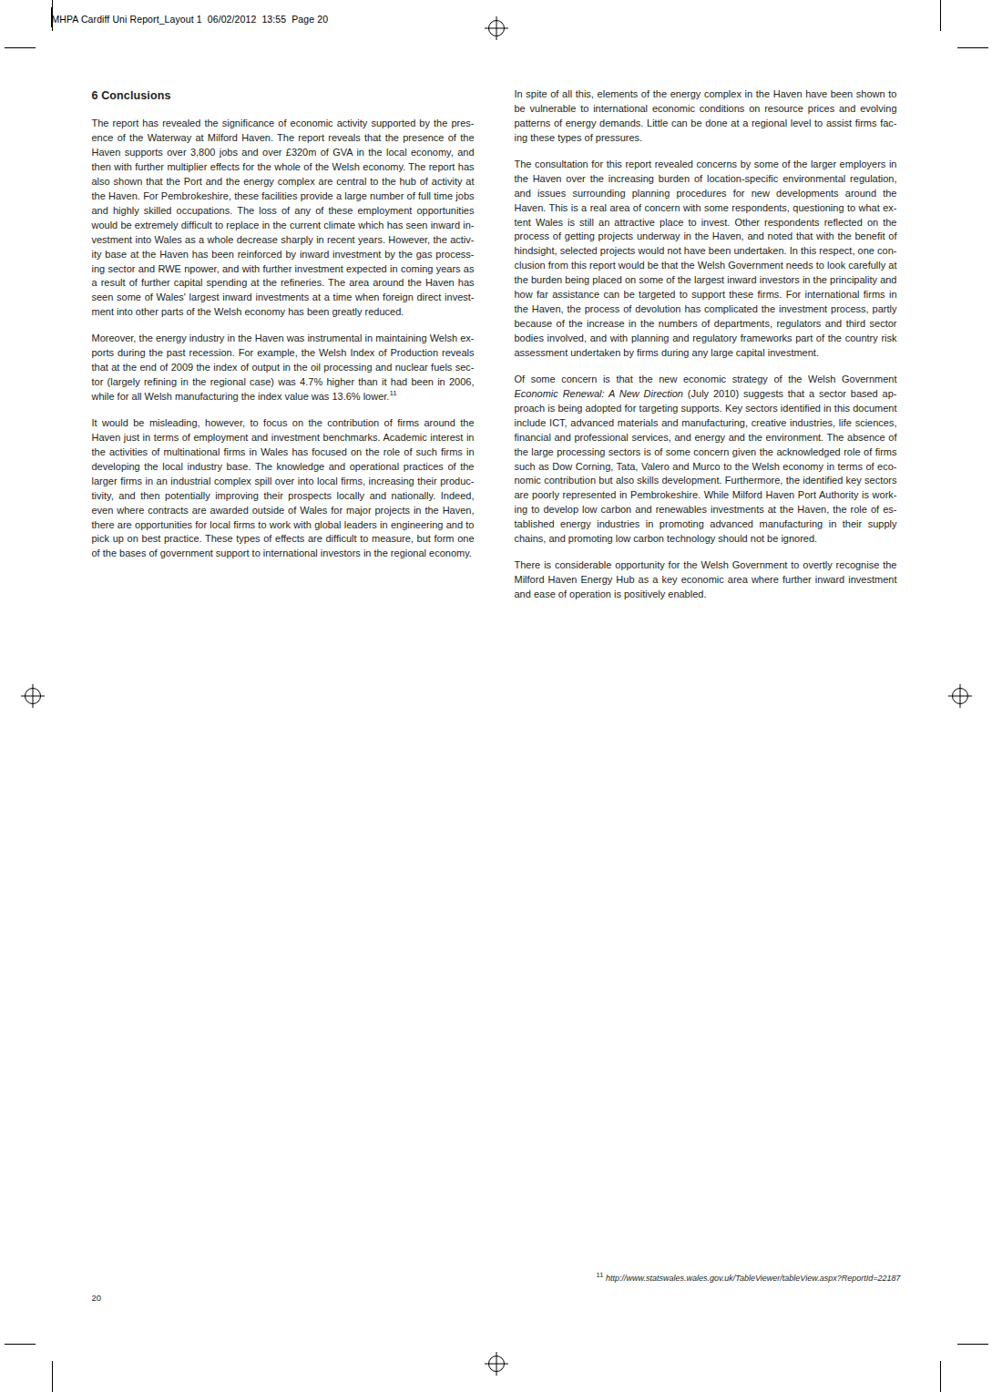MHPA Cardiff Uni Report_Layout 1 06/02/2012 13:55 Page 20
6 Conclusions
The report has revealed the significance of economic activity supported by the presence of the Waterway at Milford Haven. The report reveals that the presence of the Haven supports over 3,800 jobs and over £320m of GVA in the local economy, and then with further multiplier effects for the whole of the Welsh economy. The report has also shown that the Port and the energy complex are central to the hub of activity at the Haven. For Pembrokeshire, these facilities provide a large number of full time jobs and highly skilled occupations. The loss of any of these employment opportunities would be extremely difficult to replace in the current climate which has seen inward investment into Wales as a whole decrease sharply in recent years. However, the activity base at the Haven has been reinforced by inward investment by the gas processing sector and RWE npower, and with further investment expected in coming years as a result of further capital spending at the refineries. The area around the Haven has seen some of Wales' largest inward investments at a time when foreign direct investment into other parts of the Welsh economy has been greatly reduced.
Moreover, the energy industry in the Haven was instrumental in maintaining Welsh exports during the past recession. For example, the Welsh Index of Production reveals that at the end of 2009 the index of output in the oil processing and nuclear fuels sector (largely refining in the regional case) was 4.7% higher than it had been in 2006, while for all Welsh manufacturing the index value was 13.6% lower.11
It would be misleading, however, to focus on the contribution of firms around the Haven just in terms of employment and investment benchmarks. Academic interest in the activities of multinational firms in Wales has focused on the role of such firms in developing the local industry base. The knowledge and operational practices of the larger firms in an industrial complex spill over into local firms, increasing their productivity, and then potentially improving their prospects locally and nationally. Indeed, even where contracts are awarded outside of Wales for major projects in the Haven, there are opportunities for local firms to work with global leaders in engineering and to pick up on best practice. These types of effects are difficult to measure, but form one of the bases of government support to international investors in the regional economy.
In spite of all this, elements of the energy complex in the Haven have been shown to be vulnerable to international economic conditions on resource prices and evolving patterns of energy demands. Little can be done at a regional level to assist firms facing these types of pressures.
The consultation for this report revealed concerns by some of the larger employers in the Haven over the increasing burden of location-specific environmental regulation, and issues surrounding planning procedures for new developments around the Haven. This is a real area of concern with some respondents, questioning to what extent Wales is still an attractive place to invest. Other respondents reflected on the process of getting projects underway in the Haven, and noted that with the benefit of hindsight, selected projects would not have been undertaken. In this respect, one conclusion from this report would be that the Welsh Government needs to look carefully at the burden being placed on some of the largest inward investors in the principality and how far assistance can be targeted to support these firms. For international firms in the Haven, the process of devolution has complicated the investment process, partly because of the increase in the numbers of departments, regulators and third sector bodies involved, and with planning and regulatory frameworks part of the country risk assessment undertaken by firms during any large capital investment.
Of some concern is that the new economic strategy of the Welsh Government Economic Renewal: A New Direction (July 2010) suggests that a sector based approach is being adopted for targeting supports. Key sectors identified in this document include ICT, advanced materials and manufacturing, creative industries, life sciences, financial and professional services, and energy and the environment. The absence of the large processing sectors is of some concern given the acknowledged role of firms such as Dow Corning, Tata, Valero and Murco to the Welsh economy in terms of economic contribution but also skills development. Furthermore, the identified key sectors are poorly represented in Pembrokeshire. While Milford Haven Port Authority is working to develop low carbon and renewables investments at the Haven, the role of established energy industries in promoting advanced manufacturing in their supply chains, and promoting low carbon technology should not be ignored.
There is considerable opportunity for the Welsh Government to overtly recognise the Milford Haven Energy Hub as a key economic area where further inward investment and ease of operation is positively enabled.
11 http://www.statswales.wales.gov.uk/TableViewer/tableView.aspx?ReportId=22187
20